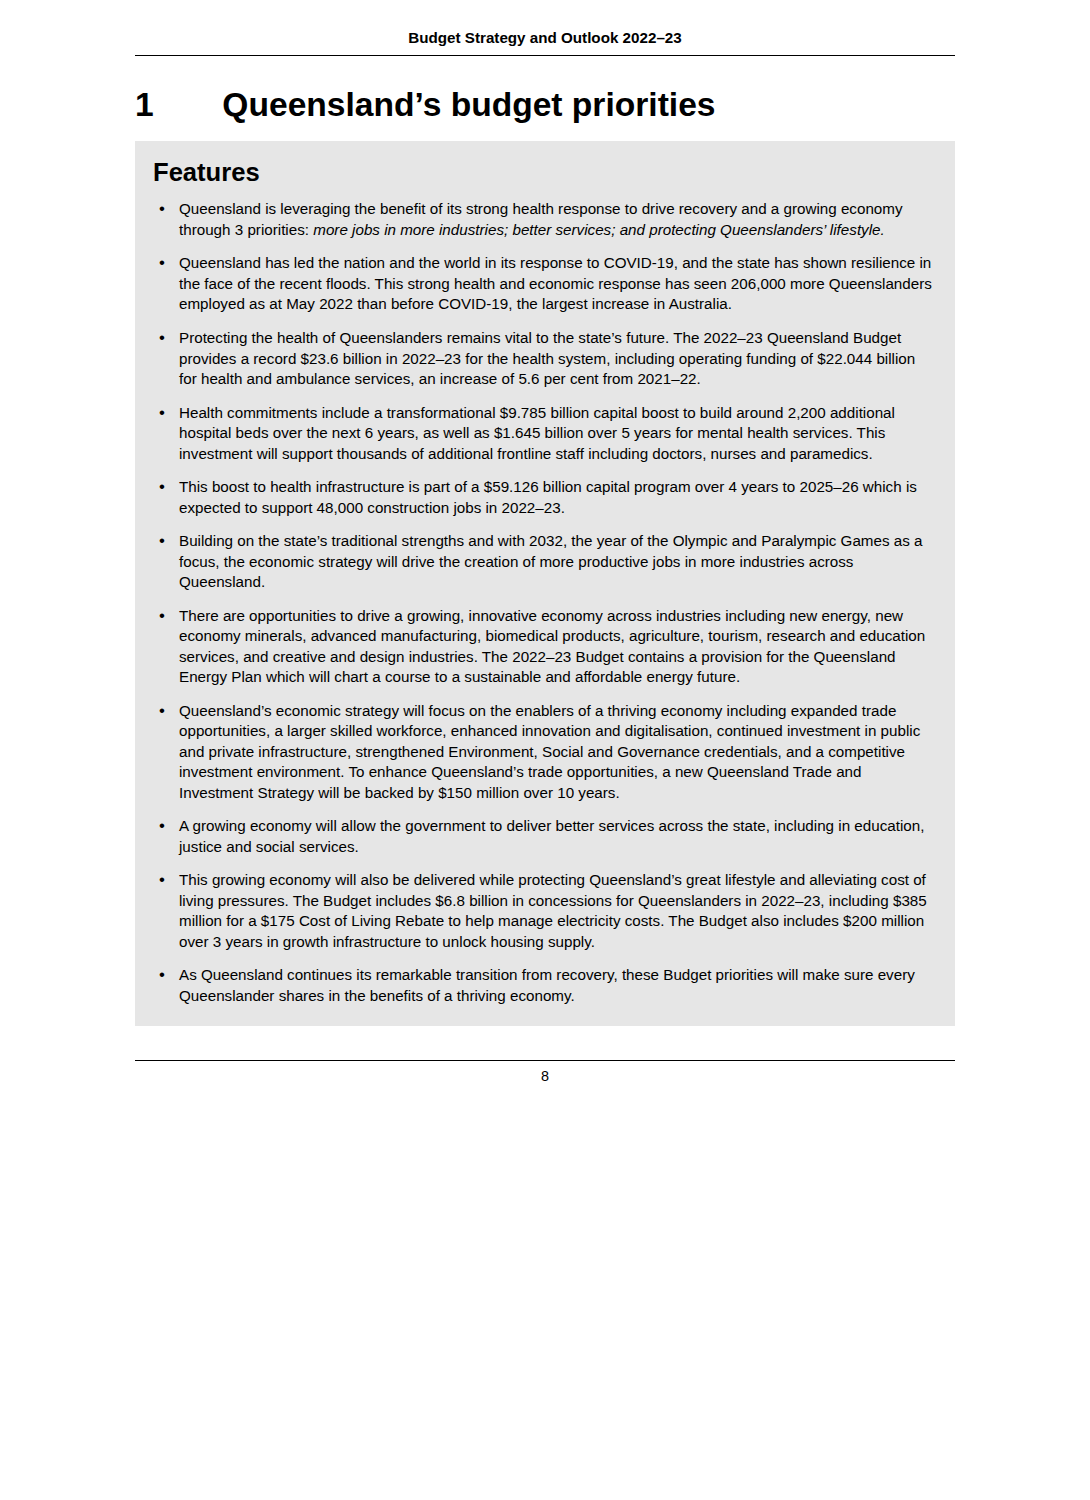Budget Strategy and Outlook 2022–23
1 Queensland’s budget priorities
Features
Queensland is leveraging the benefit of its strong health response to drive recovery and a growing economy through 3 priorities: more jobs in more industries; better services; and protecting Queenslanders’ lifestyle.
Queensland has led the nation and the world in its response to COVID-19, and the state has shown resilience in the face of the recent floods. This strong health and economic response has seen 206,000 more Queenslanders employed as at May 2022 than before COVID-19, the largest increase in Australia.
Protecting the health of Queenslanders remains vital to the state’s future. The 2022–23 Queensland Budget provides a record $23.6 billion in 2022–23 for the health system, including operating funding of $22.044 billion for health and ambulance services, an increase of 5.6 per cent from 2021–22.
Health commitments include a transformational $9.785 billion capital boost to build around 2,200 additional hospital beds over the next 6 years, as well as $1.645 billion over 5 years for mental health services. This investment will support thousands of additional frontline staff including doctors, nurses and paramedics.
This boost to health infrastructure is part of a $59.126 billion capital program over 4 years to 2025–26 which is expected to support 48,000 construction jobs in 2022–23.
Building on the state’s traditional strengths and with 2032, the year of the Olympic and Paralympic Games as a focus, the economic strategy will drive the creation of more productive jobs in more industries across Queensland.
There are opportunities to drive a growing, innovative economy across industries including new energy, new economy minerals, advanced manufacturing, biomedical products, agriculture, tourism, research and education services, and creative and design industries. The 2022–23 Budget contains a provision for the Queensland Energy Plan which will chart a course to a sustainable and affordable energy future.
Queensland’s economic strategy will focus on the enablers of a thriving economy including expanded trade opportunities, a larger skilled workforce, enhanced innovation and digitalisation, continued investment in public and private infrastructure, strengthened Environment, Social and Governance credentials, and a competitive investment environment. To enhance Queensland’s trade opportunities, a new Queensland Trade and Investment Strategy will be backed by $150 million over 10 years.
A growing economy will allow the government to deliver better services across the state, including in education, justice and social services.
This growing economy will also be delivered while protecting Queensland’s great lifestyle and alleviating cost of living pressures. The Budget includes $6.8 billion in concessions for Queenslanders in 2022–23, including $385 million for a $175 Cost of Living Rebate to help manage electricity costs. The Budget also includes $200 million over 3 years in growth infrastructure to unlock housing supply.
As Queensland continues its remarkable transition from recovery, these Budget priorities will make sure every Queenslander shares in the benefits of a thriving economy.
8